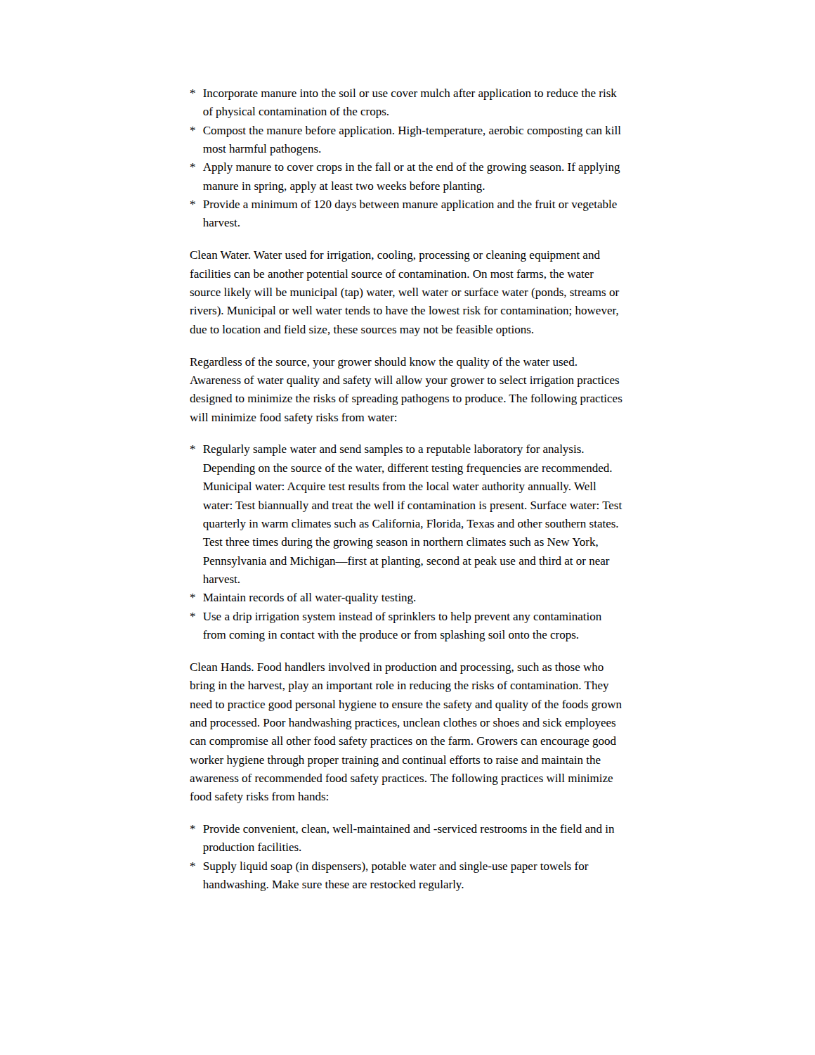Incorporate manure into the soil or use cover mulch after application to reduce the risk of physical contamination of the crops.
Compost the manure before application. High-temperature, aerobic composting can kill most harmful pathogens.
Apply manure to cover crops in the fall or at the end of the growing season. If applying manure in spring, apply at least two weeks before planting.
Provide a minimum of 120 days between manure application and the fruit or vegetable harvest.
Clean Water. Water used for irrigation, cooling, processing or cleaning equipment and facilities can be another potential source of contamination. On most farms, the water source likely will be municipal (tap) water, well water or surface water (ponds, streams or rivers). Municipal or well water tends to have the lowest risk for contamination; however, due to location and field size, these sources may not be feasible options.
Regardless of the source, your grower should know the quality of the water used. Awareness of water quality and safety will allow your grower to select irrigation practices designed to minimize the risks of spreading pathogens to produce. The following practices will minimize food safety risks from water:
Regularly sample water and send samples to a reputable laboratory for analysis. Depending on the source of the water, different testing frequencies are recommended. Municipal water: Acquire test results from the local water authority annually. Well water: Test biannually and treat the well if contamination is present. Surface water: Test quarterly in warm climates such as California, Florida, Texas and other southern states. Test three times during the growing season in northern climates such as New York, Pennsylvania and Michigan—first at planting, second at peak use and third at or near harvest.
Maintain records of all water-quality testing.
Use a drip irrigation system instead of sprinklers to help prevent any contamination from coming in contact with the produce or from splashing soil onto the crops.
Clean Hands. Food handlers involved in production and processing, such as those who bring in the harvest, play an important role in reducing the risks of contamination. They need to practice good personal hygiene to ensure the safety and quality of the foods grown and processed. Poor handwashing practices, unclean clothes or shoes and sick employees can compromise all other food safety practices on the farm. Growers can encourage good worker hygiene through proper training and continual efforts to raise and maintain the awareness of recommended food safety practices. The following practices will minimize food safety risks from hands:
Provide convenient, clean, well-maintained and -serviced restrooms in the field and in production facilities.
Supply liquid soap (in dispensers), potable water and single-use paper towels for handwashing. Make sure these are restocked regularly.